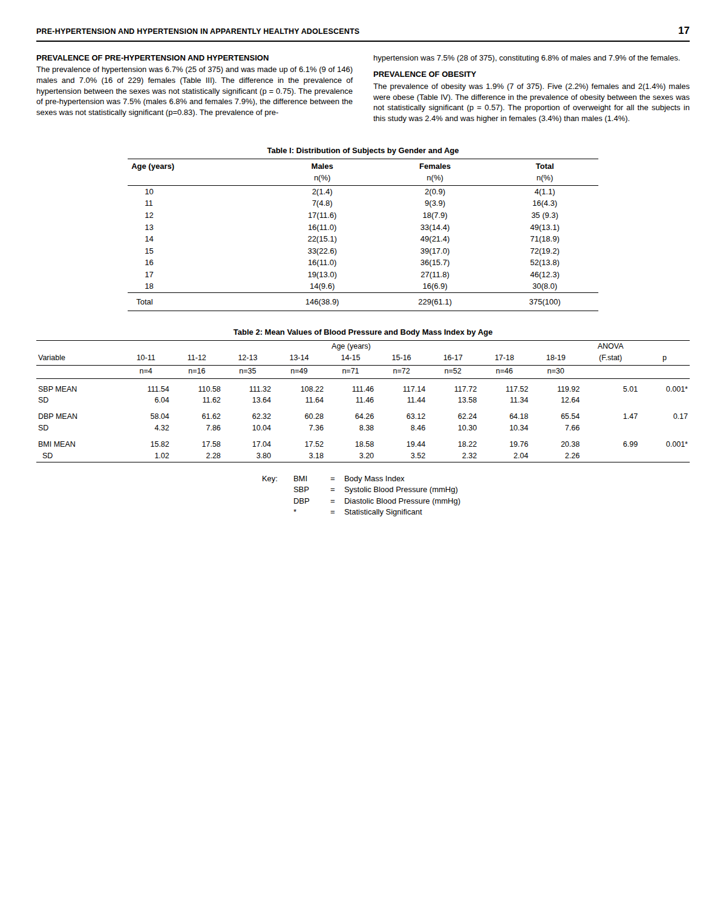PRE-HYPERTENSION AND HYPERTENSION IN APPARENTLY HEALTHY ADOLESCENTS
17
Prevalence of Pre-hypertension and Hypertension
The prevalence of hypertension was 6.7% (25 of 375) and was made up of 6.1% (9 of 146) males and 7.0% (16 of 229) females (Table III). The difference in the prevalence of hypertension between the sexes was not statistically significant (p = 0.75). The prevalence of pre-hypertension was 7.5% (males 6.8% and females 7.9%), the difference between the sexes was not statistically significant (p=0.83). The prevalence of pre-
hypertension was 7.5% (28 of 375), constituting 6.8% of males and 7.9% of the females.
Prevalence of Obesity
The prevalence of obesity was 1.9% (7 of 375). Five (2.2%) females and 2(1.4%) males were obese (Table IV). The difference in the prevalence of obesity between the sexes was not statistically significant (p = 0.57). The proportion of overweight for all the subjects in this study was 2.4% and was higher in females (3.4%) than males (1.4%).
Table I: Distribution of Subjects by Gender and Age
| Age (years) | Males | Females | Total |
| --- | --- | --- | --- |
| | n(%) | n(%) | n(%) |
| 10 | 2(1.4) | 2(0.9) | 4(1.1) |
| 11 | 7(4.8) | 9(3.9) | 16(4.3) |
| 12 | 17(11.6) | 18(7.9) | 35 (9.3) |
| 13 | 16(11.0) | 33(14.4) | 49(13.1) |
| 14 | 22(15.1) | 49(21.4) | 71(18.9) |
| 15 | 33(22.6) | 39(17.0) | 72(19.2) |
| 16 | 16(11.0) | 36(15.7) | 52(13.8) |
| 17 | 19(13.0) | 27(11.8) | 46(12.3) |
| 18 | 14(9.6) | 16(6.9) | 30(8.0) |
| Total | 146(38.9) | 229(61.1) | 375(100) |
Table 2: Mean Values of Blood Pressure and Body Mass Index by Age
| | Age (years) | ANOVA | |
| --- | --- | --- | --- |
| Variable | 10-11 | 11-12 | 12-13 | 13-14 | 14-15 | 15-16 | 16-17 | 17-18 | 18-19 | (F.stat) | p |
| | n=4 | n=16 | n=35 | n=49 | n=71 | n=72 | n=52 | n=46 | n=30 | | |
| SBP MEAN | 111.54 | 110.58 | 111.32 | 108.22 | 111.46 | 117.14 | 117.72 | 117.52 | 119.92 | 5.01 | 0.001* |
| SD | 6.04 | 11.62 | 13.64 | 11.64 | 11.46 | 11.44 | 13.58 | 11.34 | 12.64 | | |
| DBP MEAN | 58.04 | 61.62 | 62.32 | 60.28 | 64.26 | 63.12 | 62.24 | 64.18 | 65.54 | 1.47 | 0.17 |
| SD | 4.32 | 7.86 | 10.04 | 7.36 | 8.38 | 8.46 | 10.30 | 10.34 | 7.66 | | |
| BMI MEAN | 15.82 | 17.58 | 17.04 | 17.52 | 18.58 | 19.44 | 18.22 | 19.76 | 20.38 | 6.99 | 0.001* |
| SD | 1.02 | 2.28 | 3.80 | 3.18 | 3.20 | 3.52 | 2.32 | 2.04 | 2.26 | | |
| Key: | BMI | = | Body Mass Index |
| | SBP | = | Systolic Blood Pressure (mmHg) |
| | DBP | = | Diastolic Blood Pressure (mmHg) |
| | * | = | Statistically Significant |